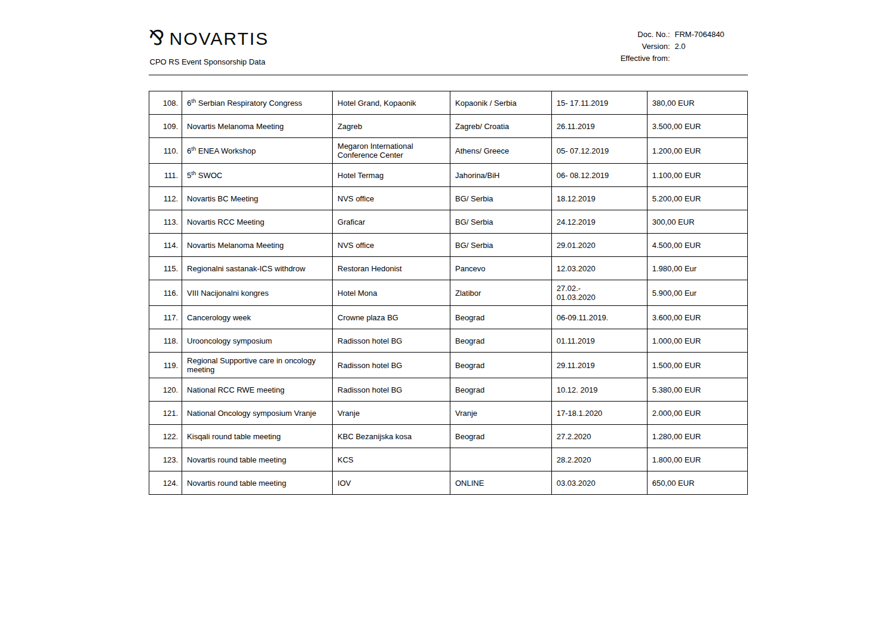⅋NOVARTIS
CPO RS Event Sponsorship Data
Doc. No.: FRM-7064840
Version: 2.0
Effective from:
| 108. | 6 th Serbian Respiratory Congress | Hotel Grand, Kopaonik | Kopaonik / Serbia | 15- 17.11.2019 | 380,00 EUR |
| 109. | Novartis Melanoma Meeting | Zagreb | Zagreb/ Croatia | 26.11.2019 | 3.500,00 EUR |
| 110. | 6 th ENEA Workshop | Megaron International Conference Center | Athens/ Greece | 05- 07.12.2019 | 1.200,00 EUR |
| 111. | 5 th SWOC | Hotel Termag | Jahorina/BiH | 06- 08.12.2019 | 1.100,00 EUR |
| 112. | Novartis BC Meeting | NVS office | BG/ Serbia | 18.12.2019 | 5.200,00 EUR |
| 113. | Novartis RCC Meeting | Graficar | BG/ Serbia | 24.12.2019 | 300,00 EUR |
| 114. | Novartis Melanoma Meeting | NVS office | BG/ Serbia | 29.01.2020 | 4.500,00 EUR |
| 115. | Regionalni sastanak-ICS withdrow | Restoran Hedonist | Pancevo | 12.03.2020 | 1.980,00 Eur |
| 116. | VIII Nacijonalni kongres | Hotel Mona | Zlatibor | 27.02.- 01.03.2020 | 5.900,00 Eur |
| 117. | Cancerology week | Crowne plaza BG | Beograd | 06-09.11.2019. | 3.600,00 EUR |
| 118. | Urooncology symposium | Radisson hotel BG | Beograd | 01.11.2019 | 1.000,00 EUR |
| 119. | Regional Supportive care in oncology meeting | Radisson hotel BG | Beograd | 29.11.2019 | 1.500,00 EUR |
| 120. | National RCC RWE meeting | Radisson hotel BG | Beograd | 10.12. 2019 | 5.380,00 EUR |
| 121. | National Oncology symposium Vranje | Vranje | Vranje | 17-18.1.2020 | 2.000,00 EUR |
| 122. | Kisqali round table meeting | KBC Bezanijska kosa | Beograd | 27.2.2020 | 1.280,00 EUR |
| 123. | Novartis round table meeting | KCS | | 28.2.2020 | 1.800,00 EUR |
| 124. | Novartis round table meeting | IOV | ONLINE | 03.03.2020 | 650,00 EUR |